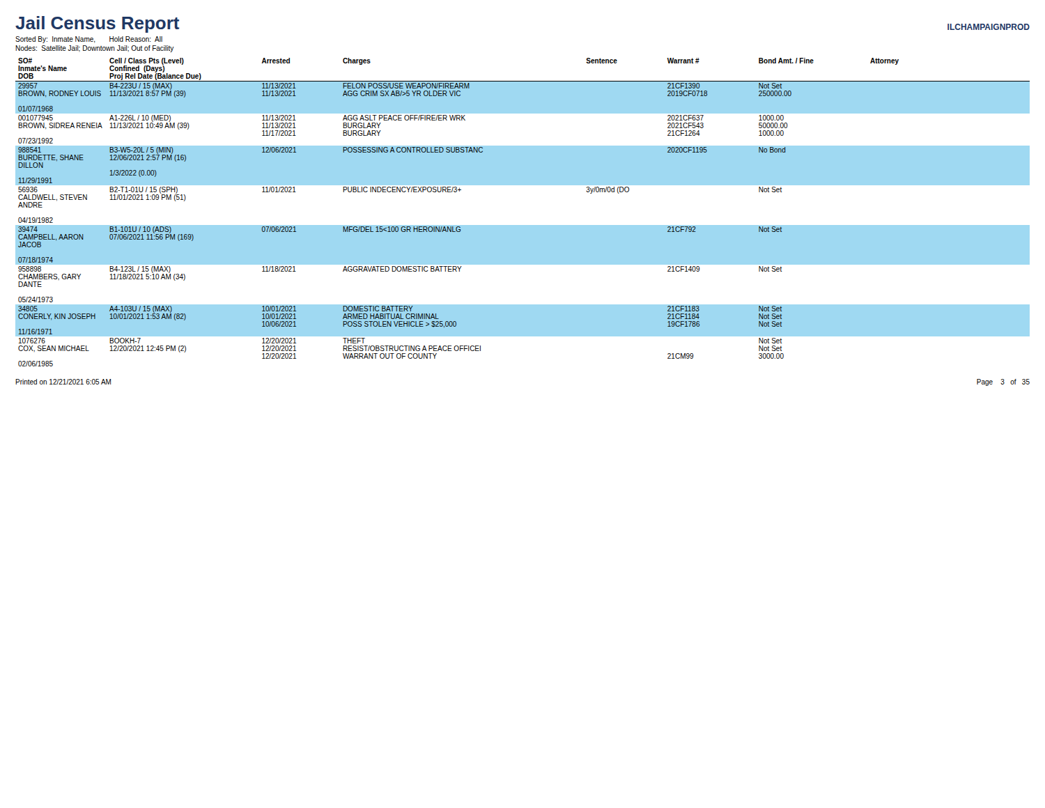ILCHAMPAIGNPROD
Jail Census Report
Sorted By: Inmate Name, Hold Reason: All
Nodes: Satellite Jail; Downtown Jail; Out of Facility
| SO# Inmate's Name DOB | Cell / Class Pts (Level) Confined (Days) Proj Rel Date (Balance Due) | Arrested | Charges | Sentence | Warrant # | Bond Amt. / Fine | Attorney |
| --- | --- | --- | --- | --- | --- | --- | --- |
| 29957 BROWN, RODNEY LOUIS 01/07/1968 | B4-223U / 15 (MAX) 11/13/2021 8:57 PM (39) | 11/13/2021 11/13/2021 | FELON POSS/USE WEAPON/FIREARM AGG CRIM SX AB/>5 YR OLDER VIC | | 21CF1390 2019CF0718 | Not Set 250000.00 | |
| 001077945 BROWN, SIDREA RENEIA 07/23/1992 | A1-226L / 10 (MED) 11/13/2021 10:49 AM (39) | 11/13/2021 11/13/2021 11/17/2021 | AGG ASLT PEACE OFF/FIRE/ER WRK BURGLARY BURGLARY | | 2021CF637 2021CF543 21CF1264 | 1000.00 50000.00 1000.00 | |
| 988541 BURDETTE, SHANE DILLON 11/29/1991 | B3-W5-20L / 5 (MIN) 12/06/2021 2:57 PM (16) 1/3/2022 (0.00) | 12/06/2021 | POSSESSING A CONTROLLED SUBSTANC | | 2020CF1195 | No Bond | |
| 56936 CALDWELL, STEVEN ANDRE 04/19/1982 | B2-T1-01U / 15 (SPH) 11/01/2021 1:09 PM (51) | 11/01/2021 | PUBLIC INDECENCY/EXPOSURE/3+ | 3y/0m/0d (DO | | Not Set | |
| 39474 CAMPBELL, AARON JACOB 07/18/1974 | B1-101U / 10 (ADS) 07/06/2021 11:56 PM (169) | 07/06/2021 | MFG/DEL 15<100 GR HEROIN/ANLG | | 21CF792 | Not Set | |
| 958898 CHAMBERS, GARY DANTE 05/24/1973 | B4-123L / 15 (MAX) 11/18/2021 5:10 AM (34) | 11/18/2021 | AGGRAVATED DOMESTIC BATTERY | | 21CF1409 | Not Set | |
| 34805 CONERLY, KIN JOSEPH 11/16/1971 | A4-103U / 15 (MAX) 10/01/2021 1:53 AM (82) | 10/01/2021 10/01/2021 10/06/2021 | DOMESTIC BATTERY ARMED HABITUAL CRIMINAL POSS STOLEN VEHICLE > $25,000 | | 21CF1183 21CF1184 19CF1786 | Not Set Not Set Not Set | |
| 1076276 COX, SEAN MICHAEL 02/06/1985 | BOOKH-7 12/20/2021 12:45 PM (2) | 12/20/2021 12/20/2021 12/20/2021 | THEFT RESIST/OBSTRUCTING A PEACE OFFICEI WARRANT OUT OF COUNTY | | 21CM99 | Not Set Not Set 3000.00 | |
Printed on 12/21/2021 6:05 AM Page 3 of 35